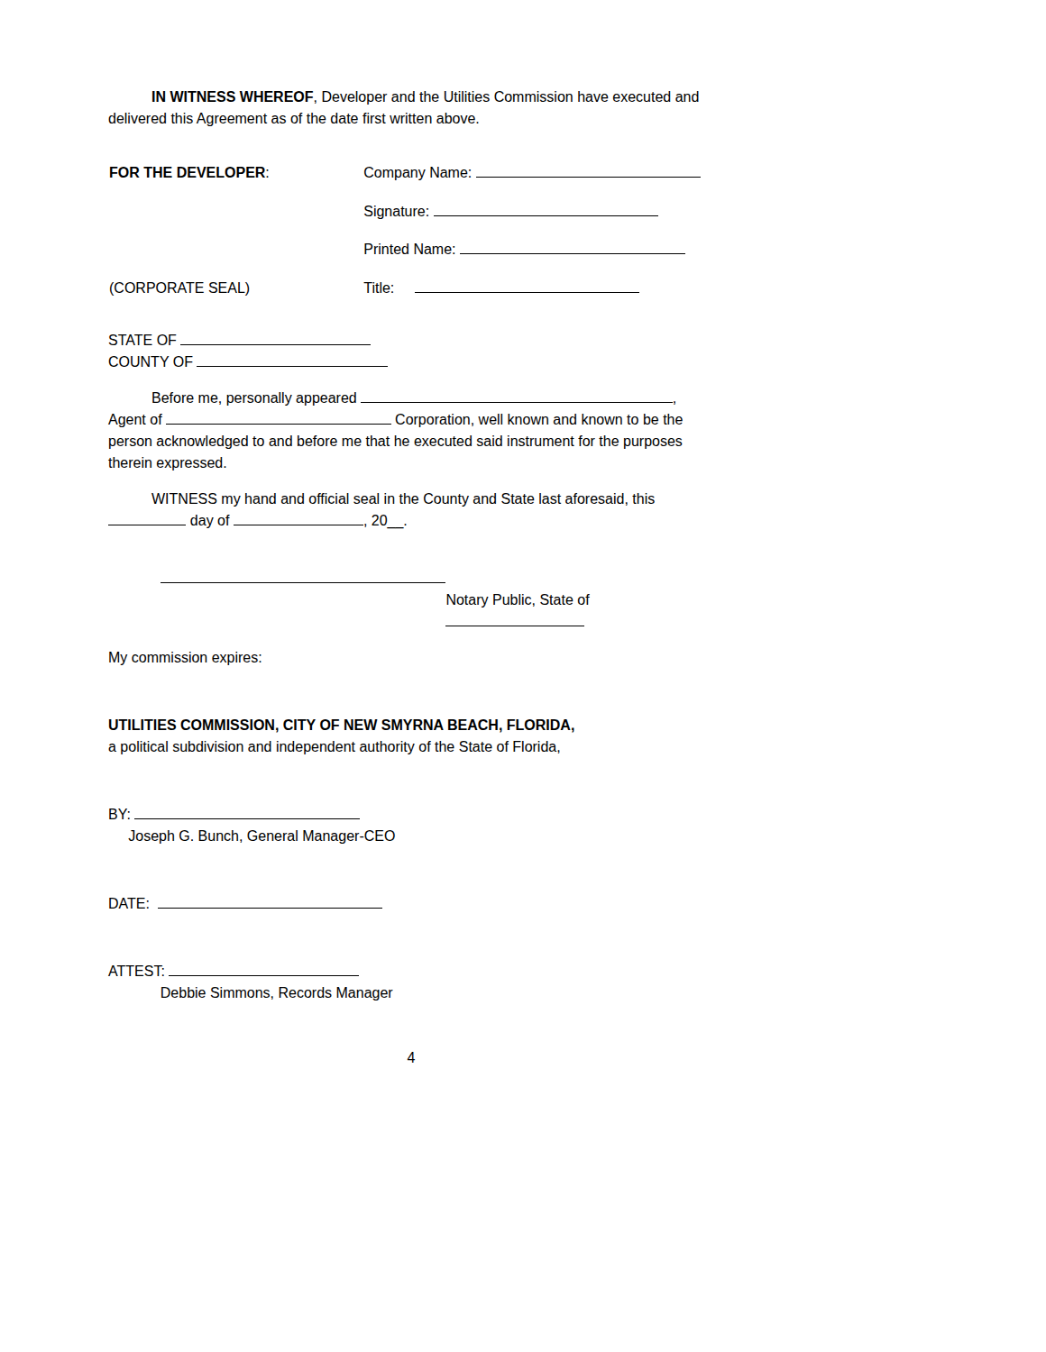IN WITNESS WHEREOF, Developer and the Utilities Commission have executed and delivered this Agreement as of the date first written above.
| FOR THE DEVELOPER : | Company Name: |
| | Signature: |
| | Printed Name: |
| (CORPORATE SEAL) | Title: |
STATE OF
COUNTY OF
Before me, personally appeared , Agent of Corporation, well known and known to be the person acknowledged to and before me that he executed said instrument for the purposes therein expressed.
WITNESS my hand and official seal in the County and State last aforesaid, this day of , 20__.
Notary Public, State of
My commission expires:
UTILITIES COMMISSION, CITY OF NEW SMYRNA BEACH, FLORIDA,
a political subdivision and independent authority of the State of Florida,
BY:
Joseph G. Bunch, General Manager-CEO
DATE:
ATTEST:
Debbie Simmons, Records Manager
4